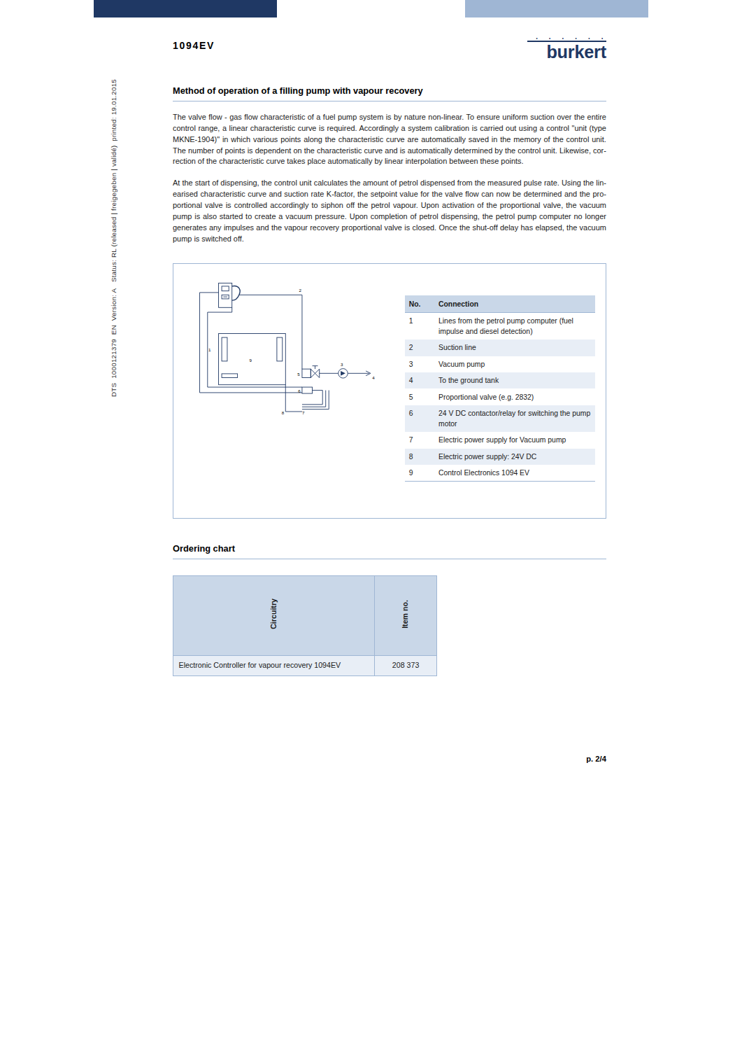1094EV
. . . . . . burkert
DTS 1000121379 EN Version: A Status: RL (released | freigegeben | validé) printed: 19.01.2015
Method of operation of a filling pump with vapour recovery
The valve flow - gas flow characteristic of a fuel pump system is by nature non-linear. To ensure uniform suction over the entire control range, a linear characteristic curve is required. Accordingly a system calibration is carried out using a control "unit (type MKNE-1904)" in which various points along the characteristic curve are automatically saved in the memory of the control unit. The number of points is dependent on the characteristic curve and is automatically determined by the control unit. Likewise, correction of the characteristic curve takes place automatically by linear interpolation between these points.
At the start of dispensing, the control unit calculates the amount of petrol dispensed from the measured pulse rate. Using the linearised characteristic curve and suction rate K-factor, the setpoint value for the valve flow can now be determined and the proportional valve is controlled accordingly to siphon off the petrol vapour. Upon activation of the proportional valve, the vacuum pump is also started to create a vacuum pressure. Upon completion of petrol dispensing, the petrol pump computer no longer generates any impulses and the vapour recovery proportional valve is closed. Once the shut-off delay has elapsed, the vacuum pump is switched off.
1 2 3 4 5 6 7 8 9
| No. | Connection |
| --- | --- |
| 1 | Lines from the petrol pump computer (fuel impulse and diesel detection) |
| 2 | Suction line |
| 3 | Vacuum pump |
| 4 | To the ground tank |
| 5 | Proportional valve (e.g. 2832) |
| 6 | 24 V DC contactor/relay for switching the pump motor |
| 7 | Electric power supply for Vacuum pump |
| 8 | Electric power supply: 24V DC |
| 9 | Control Electronics 1094 EV |
Ordering chart
| Circuitry | Item no. |
| --- | --- |
| Electronic Controller for vapour recovery 1094EV | 208 373 |
p. 2/4